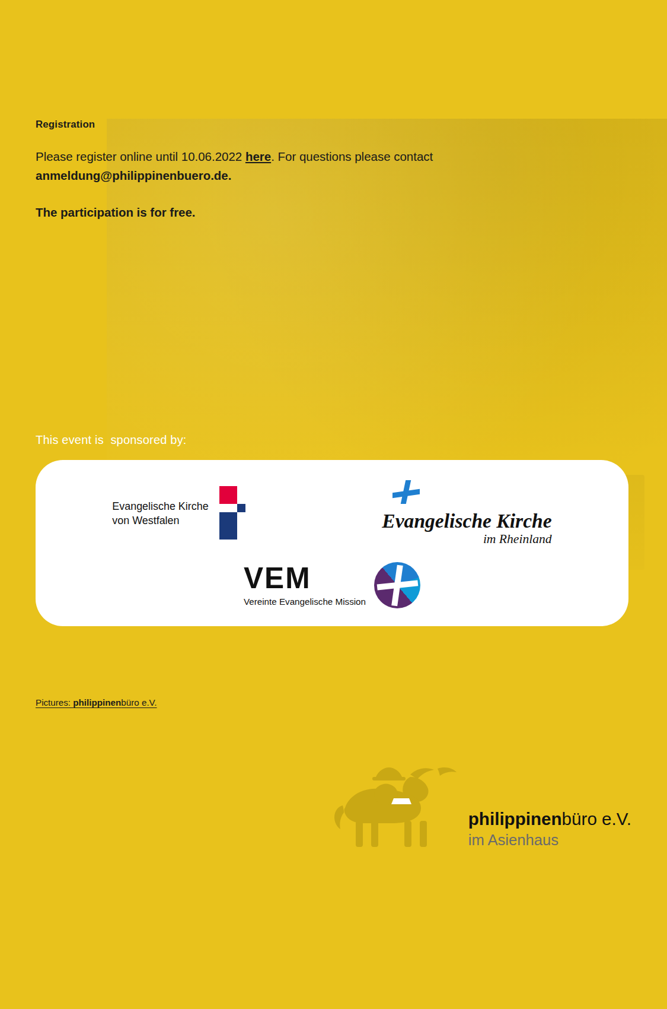Registration
Please register online until 10.06.2022 here. For questions please contact anmeldung@philippinenbuero.de.
The participation is for free.
This event is sponsored by:
Evangelische Kirche
von Westfalen
Evangelische Kirche
im Rheinland
VEM
Vereinte Evangelische Mission
Pictures: philippinenbüro e.V.
philippinen büro e.V.
im Asienhaus